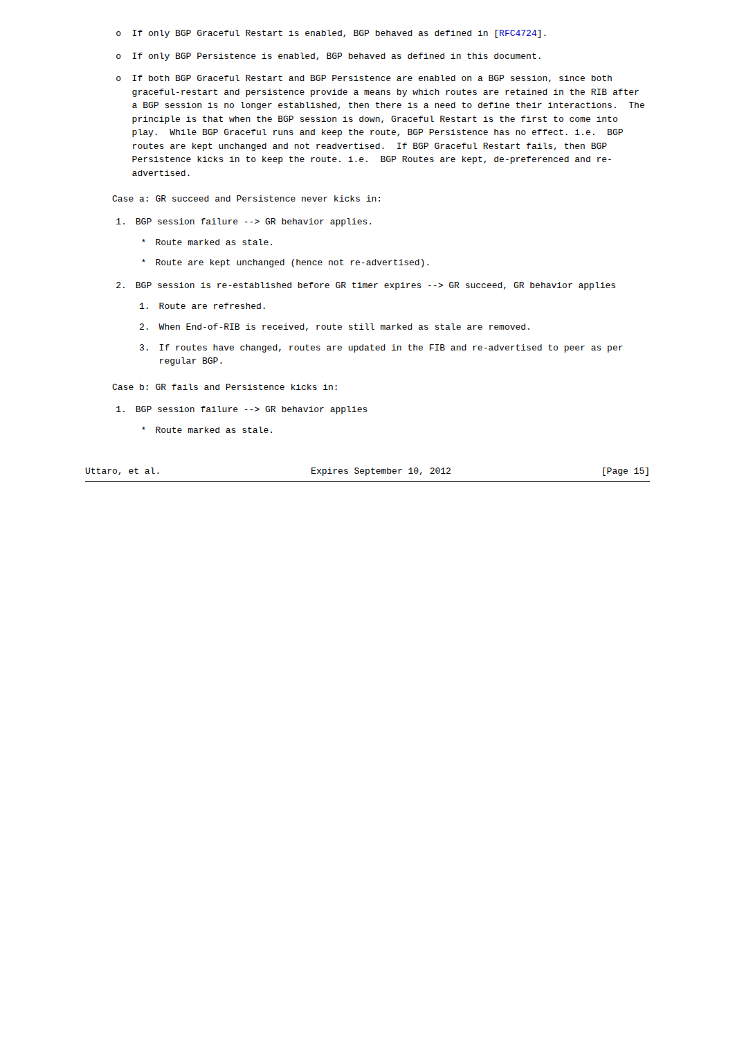If only BGP Graceful Restart is enabled, BGP behaved as defined in [RFC4724].
If only BGP Persistence is enabled, BGP behaved as defined in this document.
If both BGP Graceful Restart and BGP Persistence are enabled on a BGP session, since both graceful-restart and persistence provide a means by which routes are retained in the RIB after a BGP session is no longer established, then there is a need to define their interactions. The principle is that when the BGP session is down, Graceful Restart is the first to come into play. While BGP Graceful runs and keep the route, BGP Persistence has no effect. i.e. BGP routes are kept unchanged and not readvertised. If BGP Graceful Restart fails, then BGP Persistence kicks in to keep the route. i.e. BGP Routes are kept, de-preferenced and re-advertised.
Case a: GR succeed and Persistence never kicks in:
BGP session failure --> GR behavior applies.
Route marked as stale.
Route are kept unchanged (hence not re-advertised).
BGP session is re-established before GR timer expires --> GR succeed, GR behavior applies
Route are refreshed.
When End-of-RIB is received, route still marked as stale are removed.
If routes have changed, routes are updated in the FIB and re-advertised to peer as per regular BGP.
Case b: GR fails and Persistence kicks in:
BGP session failure --> GR behavior applies
Route marked as stale.
Uttaro, et al. Expires September 10, 2012[Page 15]